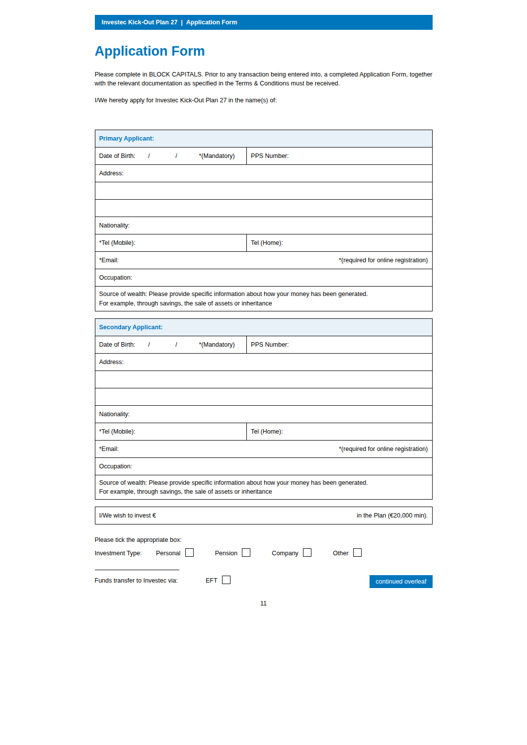Investec Kick-Out Plan 27 | Application Form
Application Form
Please complete in BLOCK CAPITALS. Prior to any transaction being entered into, a completed Application Form, together with the relevant documentation as specified in the Terms & Conditions must be received.
I/We hereby apply for Investec Kick-Out Plan 27 in the name(s) of:
| Primary Applicant: |
| Date of Birth: / / *(Mandatory) | PPS Number: |
| Address: |
| Nationality: |
| *Tel (Mobile): | Tel (Home): |
| *Email: *(required for online registration) |
| Occupation: |
| Source of wealth: Please provide specific information about how your money has been generated. For example, through savings, the sale of assets or inheritance |
| Secondary Applicant: |
| Date of Birth: / / *(Mandatory) | PPS Number: |
| Address: |
| Nationality: |
| *Tel (Mobile): | Tel (Home): |
| *Email: *(required for online registration) |
| Occupation: |
| Source of wealth: Please provide specific information about how your money has been generated. For example, through savings, the sale of assets or inheritance |
| I/We wish to invest € in the Plan (€20,000 min). |
Please tick the appropriate box:
Investment Type: Personal Pension Company Other
Funds transfer to Investec via: EFT
continued overleaf
11